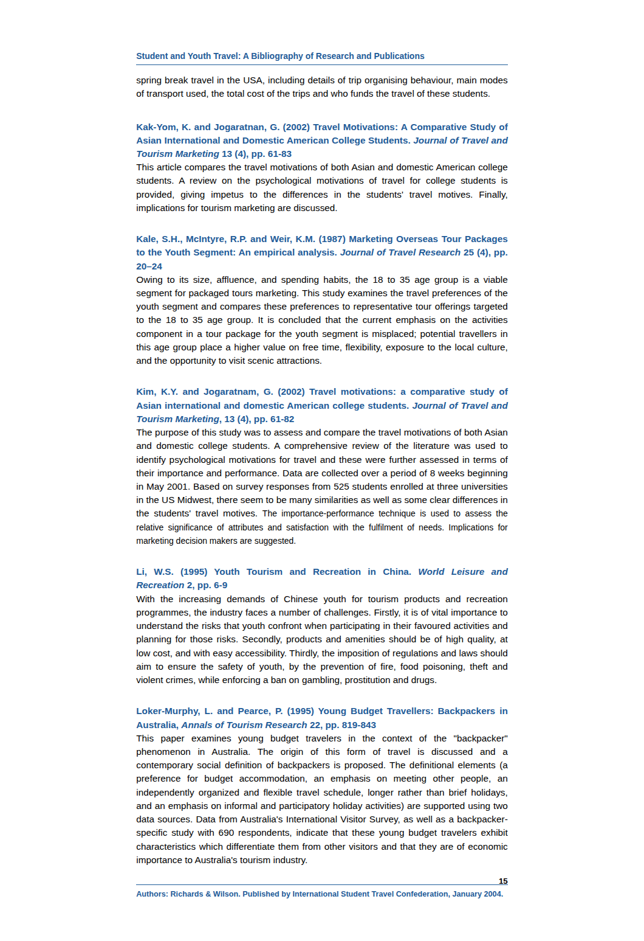Student and Youth Travel: A Bibliography of Research and Publications
spring break travel in the USA, including details of trip organising behaviour, main modes of transport used, the total cost of the trips and who funds the travel of these students.
Kak-Yom, K. and Jogaratnan, G. (2002) Travel Motivations: A Comparative Study of Asian International and Domestic American College Students. Journal of Travel and Tourism Marketing 13 (4), pp. 61-83
This article compares the travel motivations of both Asian and domestic American college students. A review on the psychological motivations of travel for college students is provided, giving impetus to the differences in the students' travel motives. Finally, implications for tourism marketing are discussed.
Kale, S.H., McIntyre, R.P. and Weir, K.M. (1987) Marketing Overseas Tour Packages to the Youth Segment: An empirical analysis. Journal of Travel Research 25 (4), pp. 20–24
Owing to its size, affluence, and spending habits, the 18 to 35 age group is a viable segment for packaged tours marketing. This study examines the travel preferences of the youth segment and compares these preferences to representative tour offerings targeted to the 18 to 35 age group. It is concluded that the current emphasis on the activities component in a tour package for the youth segment is misplaced; potential travellers in this age group place a higher value on free time, flexibility, exposure to the local culture, and the opportunity to visit scenic attractions.
Kim, K.Y. and Jogaratnam, G. (2002) Travel motivations: a comparative study of Asian international and domestic American college students. Journal of Travel and Tourism Marketing, 13 (4), pp. 61-82
The purpose of this study was to assess and compare the travel motivations of both Asian and domestic college students. A comprehensive review of the literature was used to identify psychological motivations for travel and these were further assessed in terms of their importance and performance. Data are collected over a period of 8 weeks beginning in May 2001. Based on survey responses from 525 students enrolled at three universities in the US Midwest, there seem to be many similarities as well as some clear differences in the students' travel motives. The importance-performance technique is used to assess the relative significance of attributes and satisfaction with the fulfilment of needs. Implications for marketing decision makers are suggested.
Li, W.S. (1995) Youth Tourism and Recreation in China. World Leisure and Recreation 2, pp. 6-9
With the increasing demands of Chinese youth for tourism products and recreation programmes, the industry faces a number of challenges. Firstly, it is of vital importance to understand the risks that youth confront when participating in their favoured activities and planning for those risks. Secondly, products and amenities should be of high quality, at low cost, and with easy accessibility. Thirdly, the imposition of regulations and laws should aim to ensure the safety of youth, by the prevention of fire, food poisoning, theft and violent crimes, while enforcing a ban on gambling, prostitution and drugs.
Loker-Murphy, L. and Pearce, P. (1995) Young Budget Travellers: Backpackers in Australia, Annals of Tourism Research 22, pp. 819-843
This paper examines young budget travelers in the context of the "backpacker" phenomenon in Australia. The origin of this form of travel is discussed and a contemporary social definition of backpackers is proposed. The definitional elements (a preference for budget accommodation, an emphasis on meeting other people, an independently organized and flexible travel schedule, longer rather than brief holidays, and an emphasis on informal and participatory holiday activities) are supported using two data sources. Data from Australia's International Visitor Survey, as well as a backpacker-specific study with 690 respondents, indicate that these young budget travelers exhibit characteristics which differentiate them from other visitors and that they are of economic importance to Australia's tourism industry.
15 Authors: Richards & Wilson. Published by International Student Travel Confederation, January 2004.